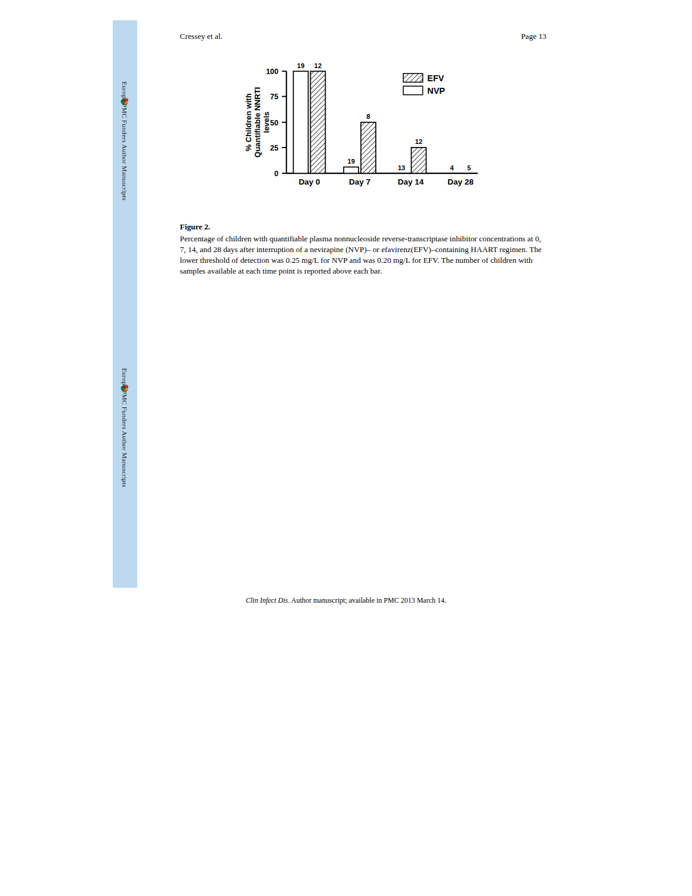Europe PMC Funders Author Manuscripts
Europe PMC Funders Author Manuscripts
Cressey et al. Page 13
0 25 50 75 100 % Children with Quantifiable NNRTI levels 19 12 19 8 13 12 4 5 Day 0 Day 7 Day 14 Day 28 EFV NVP
Figure 2. Percentage of children with quantifiable plasma nonnucleoside reverse-transcriptase inhibitor concentrations at 0, 7, 14, and 28 days after interruption of a nevirapine (NVP)– or efavirenz(EFV)–containing HAART regimen. The lower threshold of detection was 0.25 mg/L for NVP and was 0.20 mg/L for EFV. The number of children with samples available at each time point is reported above each bar.
Clin Infect Dis. Author manuscript; available in PMC 2013 March 14.